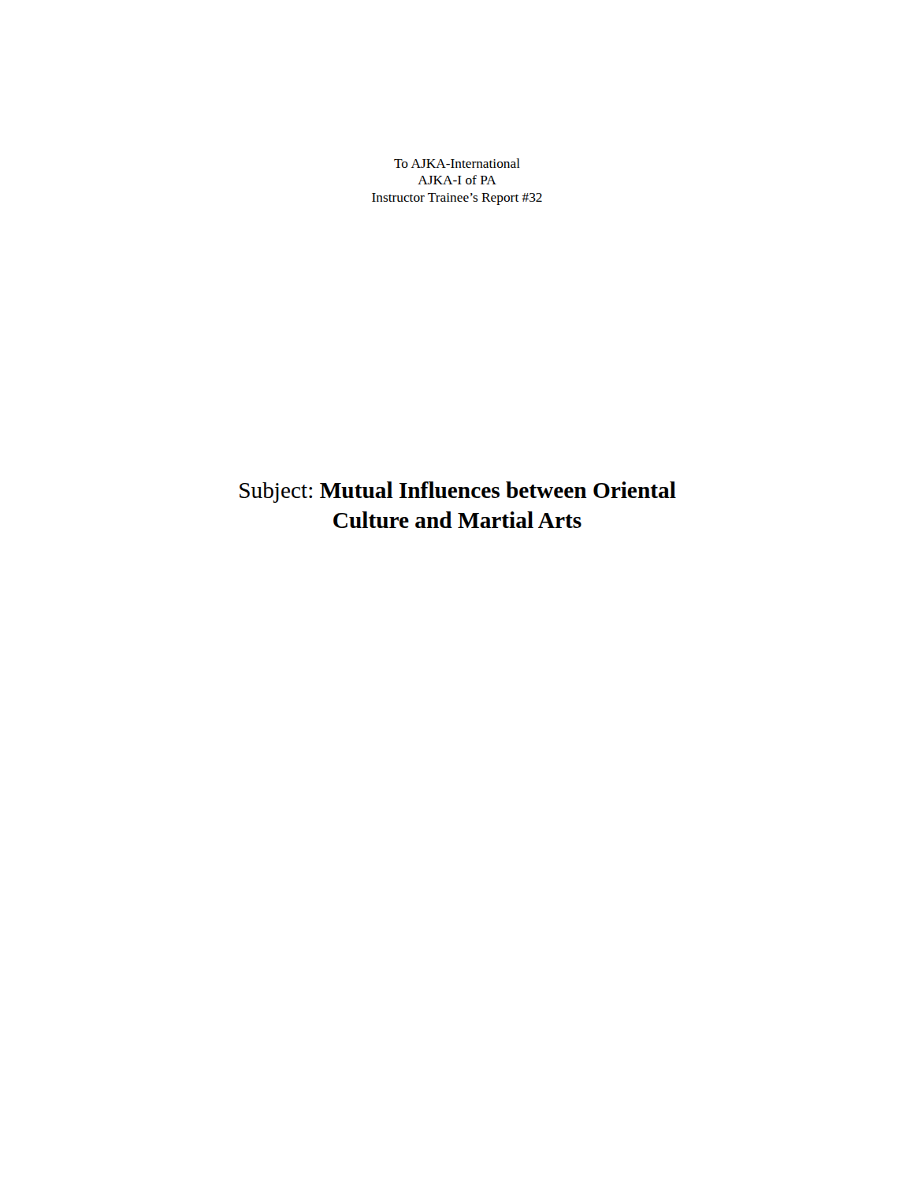To AJKA-International
AJKA-I of PA
Instructor Trainee’s Report #32
Subject: Mutual Influences between Oriental Culture and Martial Arts